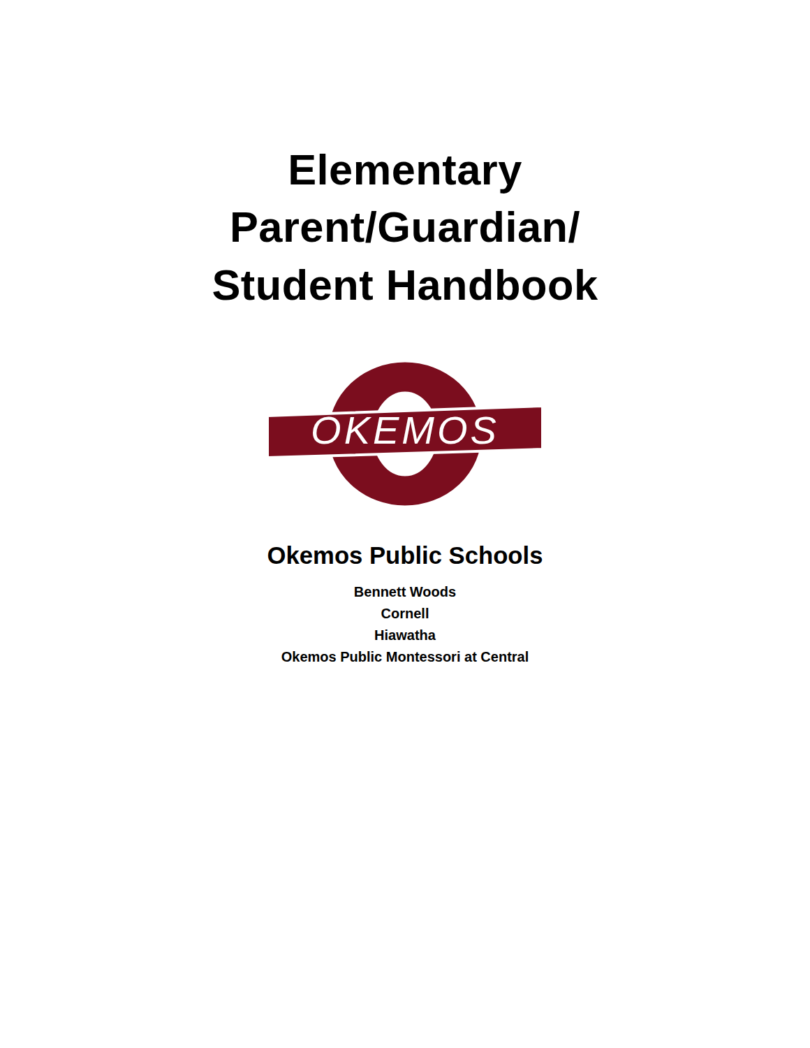Elementary
Parent/Guardian/
Student Handbook
Okemos logo OKEMOS
Okemos Public Schools
Bennett Woods
Cornell
Hiawatha
Okemos Public Montessori at Central